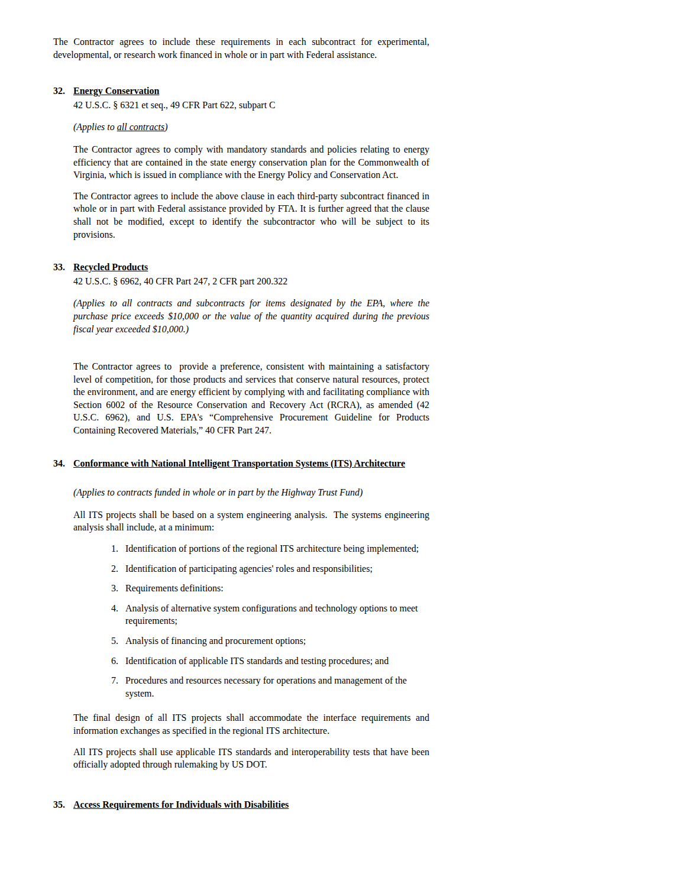The Contractor agrees to include these requirements in each subcontract for experimental, developmental, or research work financed in whole or in part with Federal assistance.
32. Energy Conservation
42 U.S.C. § 6321 et seq., 49 CFR Part 622, subpart C
(Applies to all contracts)
The Contractor agrees to comply with mandatory standards and policies relating to energy efficiency that are contained in the state energy conservation plan for the Commonwealth of Virginia, which is issued in compliance with the Energy Policy and Conservation Act.
The Contractor agrees to include the above clause in each third-party subcontract financed in whole or in part with Federal assistance provided by FTA. It is further agreed that the clause shall not be modified, except to identify the subcontractor who will be subject to its provisions.
33. Recycled Products
42 U.S.C. § 6962, 40 CFR Part 247, 2 CFR part 200.322
(Applies to all contracts and subcontracts for items designated by the EPA, where the purchase price exceeds $10,000 or the value of the quantity acquired during the previous fiscal year exceeded $10,000.)
The Contractor agrees to provide a preference, consistent with maintaining a satisfactory level of competition, for those products and services that conserve natural resources, protect the environment, and are energy efficient by complying with and facilitating compliance with Section 6002 of the Resource Conservation and Recovery Act (RCRA), as amended (42 U.S.C. 6962), and U.S. EPA's “Comprehensive Procurement Guideline for Products Containing Recovered Materials,” 40 CFR Part 247.
34. Conformance with National Intelligent Transportation Systems (ITS) Architecture
(Applies to contracts funded in whole or in part by the Highway Trust Fund)
All ITS projects shall be based on a system engineering analysis. The systems engineering analysis shall include, at a minimum:
Identification of portions of the regional ITS architecture being implemented;
Identification of participating agencies' roles and responsibilities;
Requirements definitions:
Analysis of alternative system configurations and technology options to meet requirements;
Analysis of financing and procurement options;
Identification of applicable ITS standards and testing procedures; and
Procedures and resources necessary for operations and management of the system.
The final design of all ITS projects shall accommodate the interface requirements and information exchanges as specified in the regional ITS architecture.
All ITS projects shall use applicable ITS standards and interoperability tests that have been officially adopted through rulemaking by US DOT.
35. Access Requirements for Individuals with Disabilities